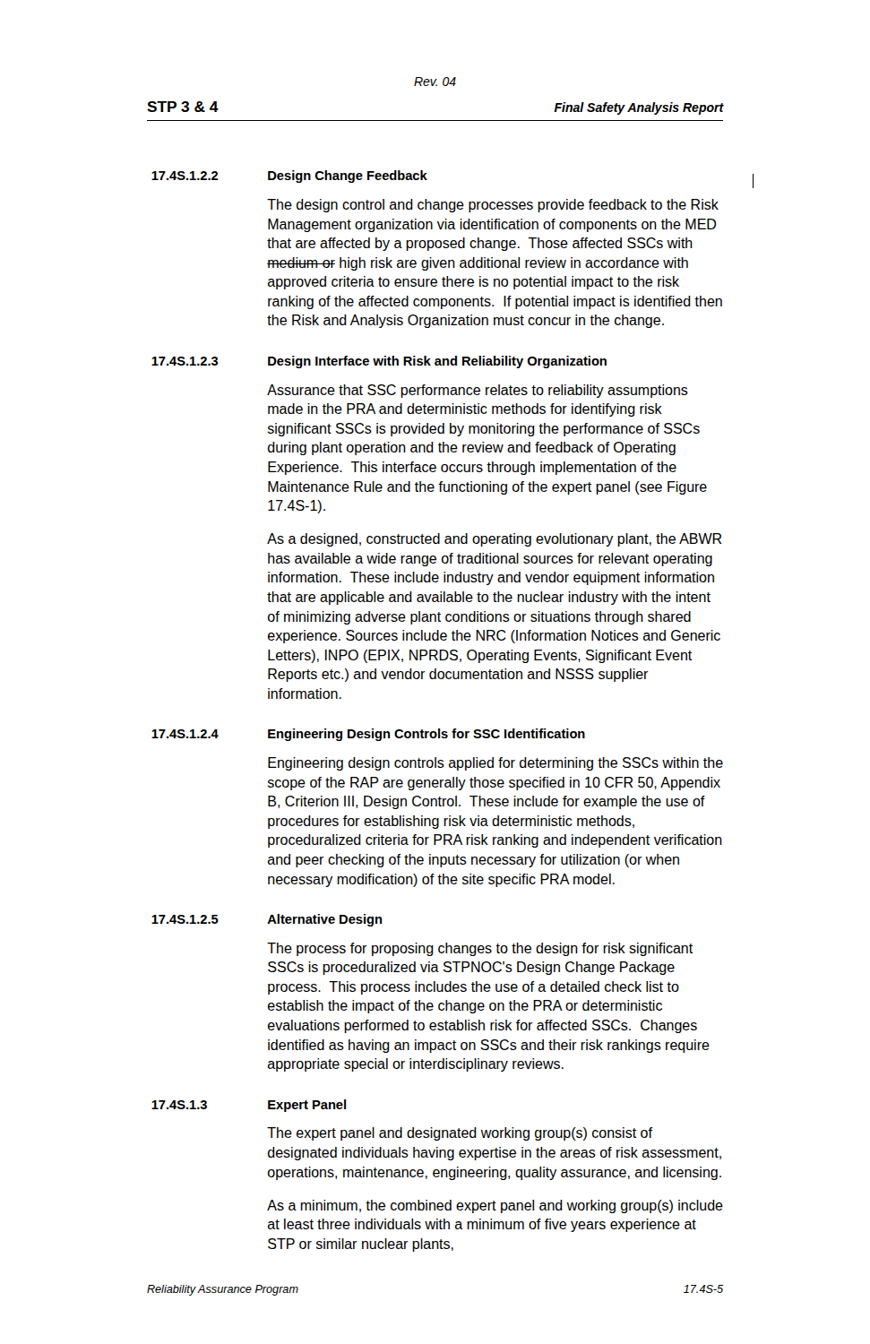Rev. 04
STP 3 & 4
Final Safety Analysis Report
17.4S.1.2.2 Design Change Feedback
The design control and change processes provide feedback to the Risk Management organization via identification of components on the MED that are affected by a proposed change. Those affected SSCs with medium or high risk are given additional review in accordance with approved criteria to ensure there is no potential impact to the risk ranking of the affected components. If potential impact is identified then the Risk and Analysis Organization must concur in the change.
17.4S.1.2.3 Design Interface with Risk and Reliability Organization
Assurance that SSC performance relates to reliability assumptions made in the PRA and deterministic methods for identifying risk significant SSCs is provided by monitoring the performance of SSCs during plant operation and the review and feedback of Operating Experience. This interface occurs through implementation of the Maintenance Rule and the functioning of the expert panel (see Figure 17.4S-1).
As a designed, constructed and operating evolutionary plant, the ABWR has available a wide range of traditional sources for relevant operating information. These include industry and vendor equipment information that are applicable and available to the nuclear industry with the intent of minimizing adverse plant conditions or situations through shared experience. Sources include the NRC (Information Notices and Generic Letters), INPO (EPIX, NPRDS, Operating Events, Significant Event Reports etc.) and vendor documentation and NSSS supplier information.
17.4S.1.2.4 Engineering Design Controls for SSC Identification
Engineering design controls applied for determining the SSCs within the scope of the RAP are generally those specified in 10 CFR 50, Appendix B, Criterion III, Design Control. These include for example the use of procedures for establishing risk via deterministic methods, proceduralized criteria for PRA risk ranking and independent verification and peer checking of the inputs necessary for utilization (or when necessary modification) of the site specific PRA model.
17.4S.1.2.5 Alternative Design
The process for proposing changes to the design for risk significant SSCs is proceduralized via STPNOC's Design Change Package process. This process includes the use of a detailed check list to establish the impact of the change on the PRA or deterministic evaluations performed to establish risk for affected SSCs. Changes identified as having an impact on SSCs and their risk rankings require appropriate special or interdisciplinary reviews.
17.4S.1.3 Expert Panel
The expert panel and designated working group(s) consist of designated individuals having expertise in the areas of risk assessment, operations, maintenance, engineering, quality assurance, and licensing.
As a minimum, the combined expert panel and working group(s) include at least three individuals with a minimum of five years experience at STP or similar nuclear plants,
Reliability Assurance Program
17.4S-5